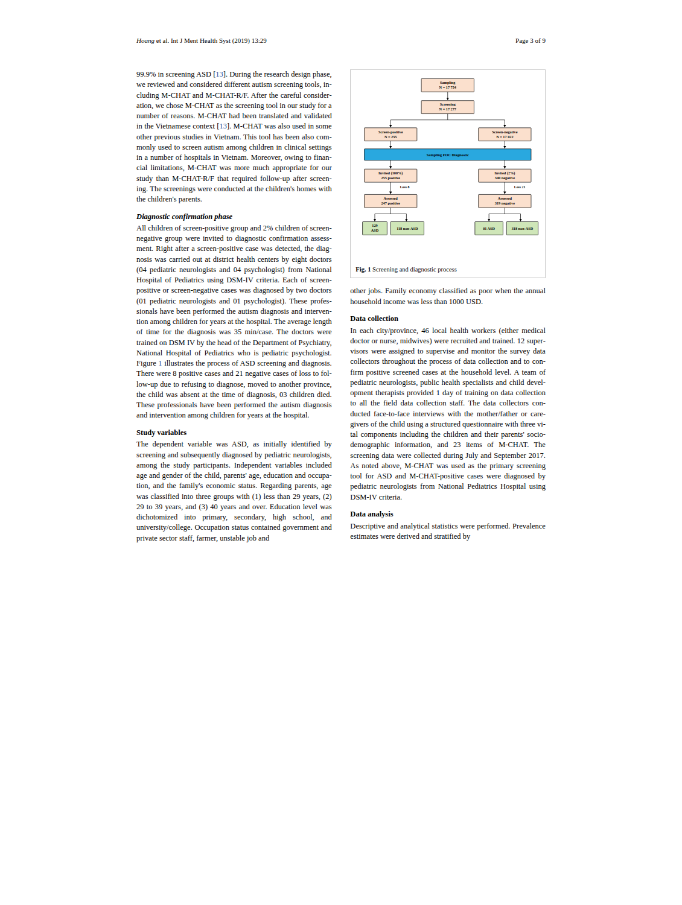Hoang et al. Int J Ment Health Syst (2019) 13:29
Page 3 of 9
99.9% in screening ASD [13]. During the research design phase, we reviewed and considered different autism screening tools, including M-CHAT and M-CHAT-R/F. After the careful consideration, we chose M-CHAT as the screening tool in our study for a number of reasons. M-CHAT had been translated and validated in the Vietnamese context [13]. M-CHAT was also used in some other previous studies in Vietnam. This tool has been also commonly used to screen autism among children in clinical settings in a number of hospitals in Vietnam. Moreover, owing to financial limitations, M-CHAT was more much appropriate for our study than M-CHAT-R/F that required follow-up after screening. The screenings were conducted at the children's homes with the children's parents.
Diagnostic confirmation phase
All children of screen-positive group and 2% children of screen-negative group were invited to diagnostic confirmation assessment. Right after a screen-positive case was detected, the diagnosis was carried out at district health centers by eight doctors (04 pediatric neurologists and 04 psychologist) from National Hospital of Pediatrics using DSM-IV criteria. Each of screen-positive or screen-negative cases was diagnosed by two doctors (01 pediatric neurologists and 01 psychologist). These professionals have been performed the autism diagnosis and intervention among children for years at the hospital. The average length of time for the diagnosis was 35 min/case. The doctors were trained on DSM IV by the head of the Department of Psychiatry, National Hospital of Pediatrics who is pediatric psychologist. Figure 1 illustrates the process of ASD screening and diagnosis. There were 8 positive cases and 21 negative cases of loss to follow-up due to refusing to diagnose, moved to another province, the child was absent at the time of diagnosis, 03 children died. These professionals have been performed the autism diagnosis and intervention among children for years at the hospital.
Study variables
The dependent variable was ASD, as initially identified by screening and subsequently diagnosed by pediatric neurologists, among the study participants. Independent variables included age and gender of the child, parents' age, education and occupation, and the family's economic status. Regarding parents, age was classified into three groups with (1) less than 29 years, (2) 29 to 39 years, and (3) 40 years and over. Education level was dichotomized into primary, secondary, high school, and university/college. Occupation status contained government and private sector staff, farmer, unstable job and
Sampling N = 17 754 Screening N = 17 277 Screen-positive N = 255 Screen-negative N = 17 022 Sampling FOC Diagnostic Invited (100%) 255 positive Invited (2%) 340 negative Loss 8 Loss 21 Assessed 247 positive Assessed 319 negative 129 ASD 118 non-ASD 01 ASD 318 non-ASD
Fig. 1 Screening and diagnostic process
other jobs. Family economy classified as poor when the annual household income was less than 1000 USD.
Data collection
In each city/province, 46 local health workers (either medical doctor or nurse, midwives) were recruited and trained. 12 supervisors were assigned to supervise and monitor the survey data collectors throughout the process of data collection and to confirm positive screened cases at the household level. A team of pediatric neurologists, public health specialists and child development therapists provided 1 day of training on data collection to all the field data collection staff. The data collectors conducted face-to-face interviews with the mother/father or caregivers of the child using a structured questionnaire with three vital components including the children and their parents' socio-demographic information, and 23 items of M-CHAT. The screening data were collected during July and September 2017. As noted above, M-CHAT was used as the primary screening tool for ASD and M-CHAT-positive cases were diagnosed by pediatric neurologists from National Pediatrics Hospital using DSM-IV criteria.
Data analysis
Descriptive and analytical statistics were performed. Prevalence estimates were derived and stratified by